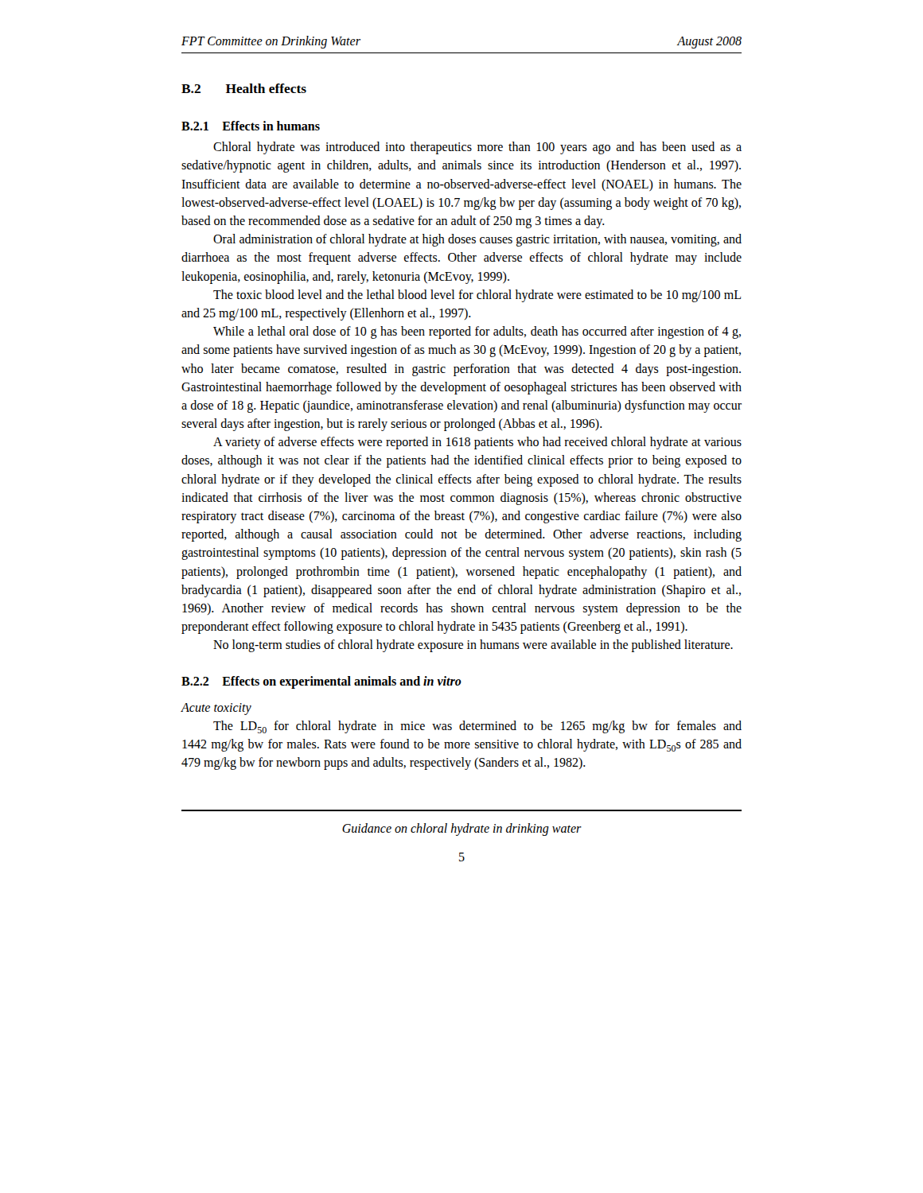FPT Committee on Drinking Water August 2008
B.2 Health effects
B.2.1 Effects in humans
Chloral hydrate was introduced into therapeutics more than 100 years ago and has been used as a sedative/hypnotic agent in children, adults, and animals since its introduction (Henderson et al., 1997). Insufficient data are available to determine a no-observed-adverse-effect level (NOAEL) in humans. The lowest-observed-adverse-effect level (LOAEL) is 10.7 mg/kg bw per day (assuming a body weight of 70 kg), based on the recommended dose as a sedative for an adult of 250 mg 3 times a day.
Oral administration of chloral hydrate at high doses causes gastric irritation, with nausea, vomiting, and diarrhoea as the most frequent adverse effects. Other adverse effects of chloral hydrate may include leukopenia, eosinophilia, and, rarely, ketonuria (McEvoy, 1999).
The toxic blood level and the lethal blood level for chloral hydrate were estimated to be 10 mg/100 mL and 25 mg/100 mL, respectively (Ellenhorn et al., 1997).
While a lethal oral dose of 10 g has been reported for adults, death has occurred after ingestion of 4 g, and some patients have survived ingestion of as much as 30 g (McEvoy, 1999). Ingestion of 20 g by a patient, who later became comatose, resulted in gastric perforation that was detected 4 days post-ingestion. Gastrointestinal haemorrhage followed by the development of oesophageal strictures has been observed with a dose of 18 g. Hepatic (jaundice, aminotransferase elevation) and renal (albuminuria) dysfunction may occur several days after ingestion, but is rarely serious or prolonged (Abbas et al., 1996).
A variety of adverse effects were reported in 1618 patients who had received chloral hydrate at various doses, although it was not clear if the patients had the identified clinical effects prior to being exposed to chloral hydrate or if they developed the clinical effects after being exposed to chloral hydrate. The results indicated that cirrhosis of the liver was the most common diagnosis (15%), whereas chronic obstructive respiratory tract disease (7%), carcinoma of the breast (7%), and congestive cardiac failure (7%) were also reported, although a causal association could not be determined. Other adverse reactions, including gastrointestinal symptoms (10 patients), depression of the central nervous system (20 patients), skin rash (5 patients), prolonged prothrombin time (1 patient), worsened hepatic encephalopathy (1 patient), and bradycardia (1 patient), disappeared soon after the end of chloral hydrate administration (Shapiro et al., 1969). Another review of medical records has shown central nervous system depression to be the preponderant effect following exposure to chloral hydrate in 5435 patients (Greenberg et al., 1991).
No long-term studies of chloral hydrate exposure in humans were available in the published literature.
B.2.2 Effects on experimental animals and in vitro
Acute toxicity
The LD50 for chloral hydrate in mice was determined to be 1265 mg/kg bw for females and 1442 mg/kg bw for males. Rats were found to be more sensitive to chloral hydrate, with LD50s of 285 and 479 mg/kg bw for newborn pups and adults, respectively (Sanders et al., 1982).
Guidance on chloral hydrate in drinking water
5